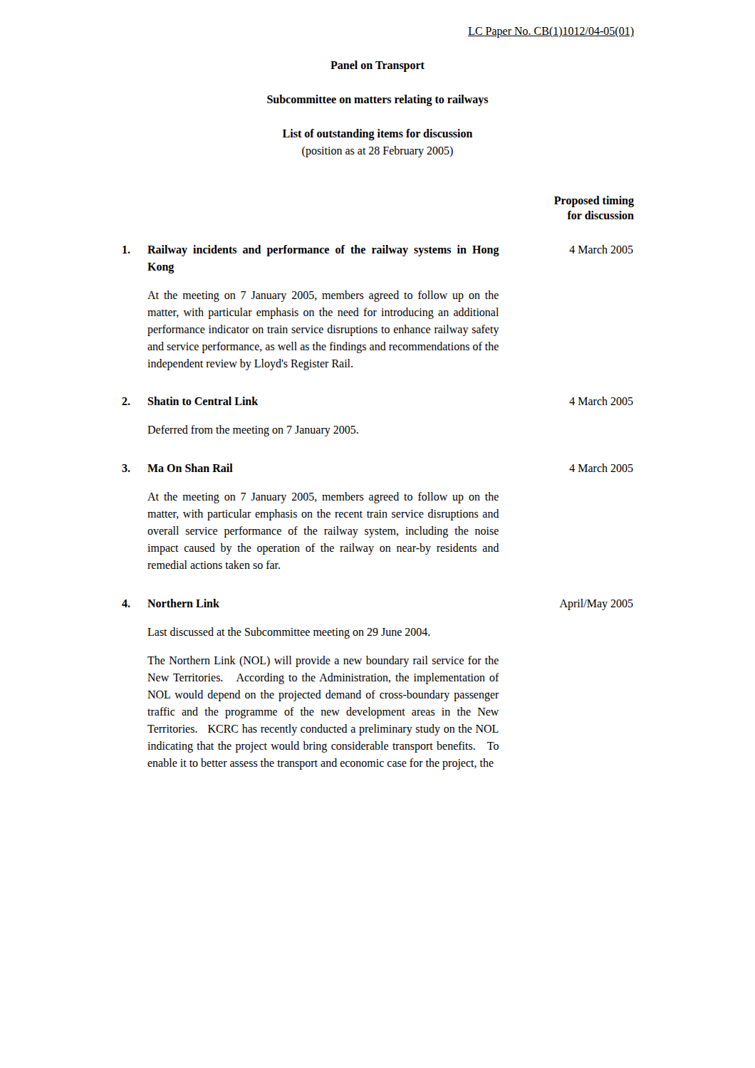LC Paper No. CB(1)1012/04-05(01)
Panel on Transport
Subcommittee on matters relating to railways
List of outstanding items for discussion
(position as at 28 February 2005)
Proposed timing
for discussion
| 1. | Railway incidents and performance of the railway systems in Hong Kong At the meeting on 7 January 2005, members agreed to follow up on the matter, with particular emphasis on the need for introducing an additional performance indicator on train service disruptions to enhance railway safety and service performance, as well as the findings and recommendations of the independent review by Lloyd's Register Rail. | 4 March 2005 |
| 2. | Shatin to Central Link Deferred from the meeting on 7 January 2005. | 4 March 2005 |
| 3. | Ma On Shan Rail At the meeting on 7 January 2005, members agreed to follow up on the matter, with particular emphasis on the recent train service disruptions and overall service performance of the railway system, including the noise impact caused by the operation of the railway on near-by residents and remedial actions taken so far. | 4 March 2005 |
| 4. | Northern Link Last discussed at the Subcommittee meeting on 29 June 2004. The Northern Link (NOL) will provide a new boundary rail service for the New Territories. According to the Administration, the implementation of NOL would depend on the projected demand of cross-boundary passenger traffic and the programme of the new development areas in the New Territories. KCRC has recently conducted a preliminary study on the NOL indicating that the project would bring considerable transport benefits. To enable it to better assess the transport and economic case for the project, the | April/May 2005 |